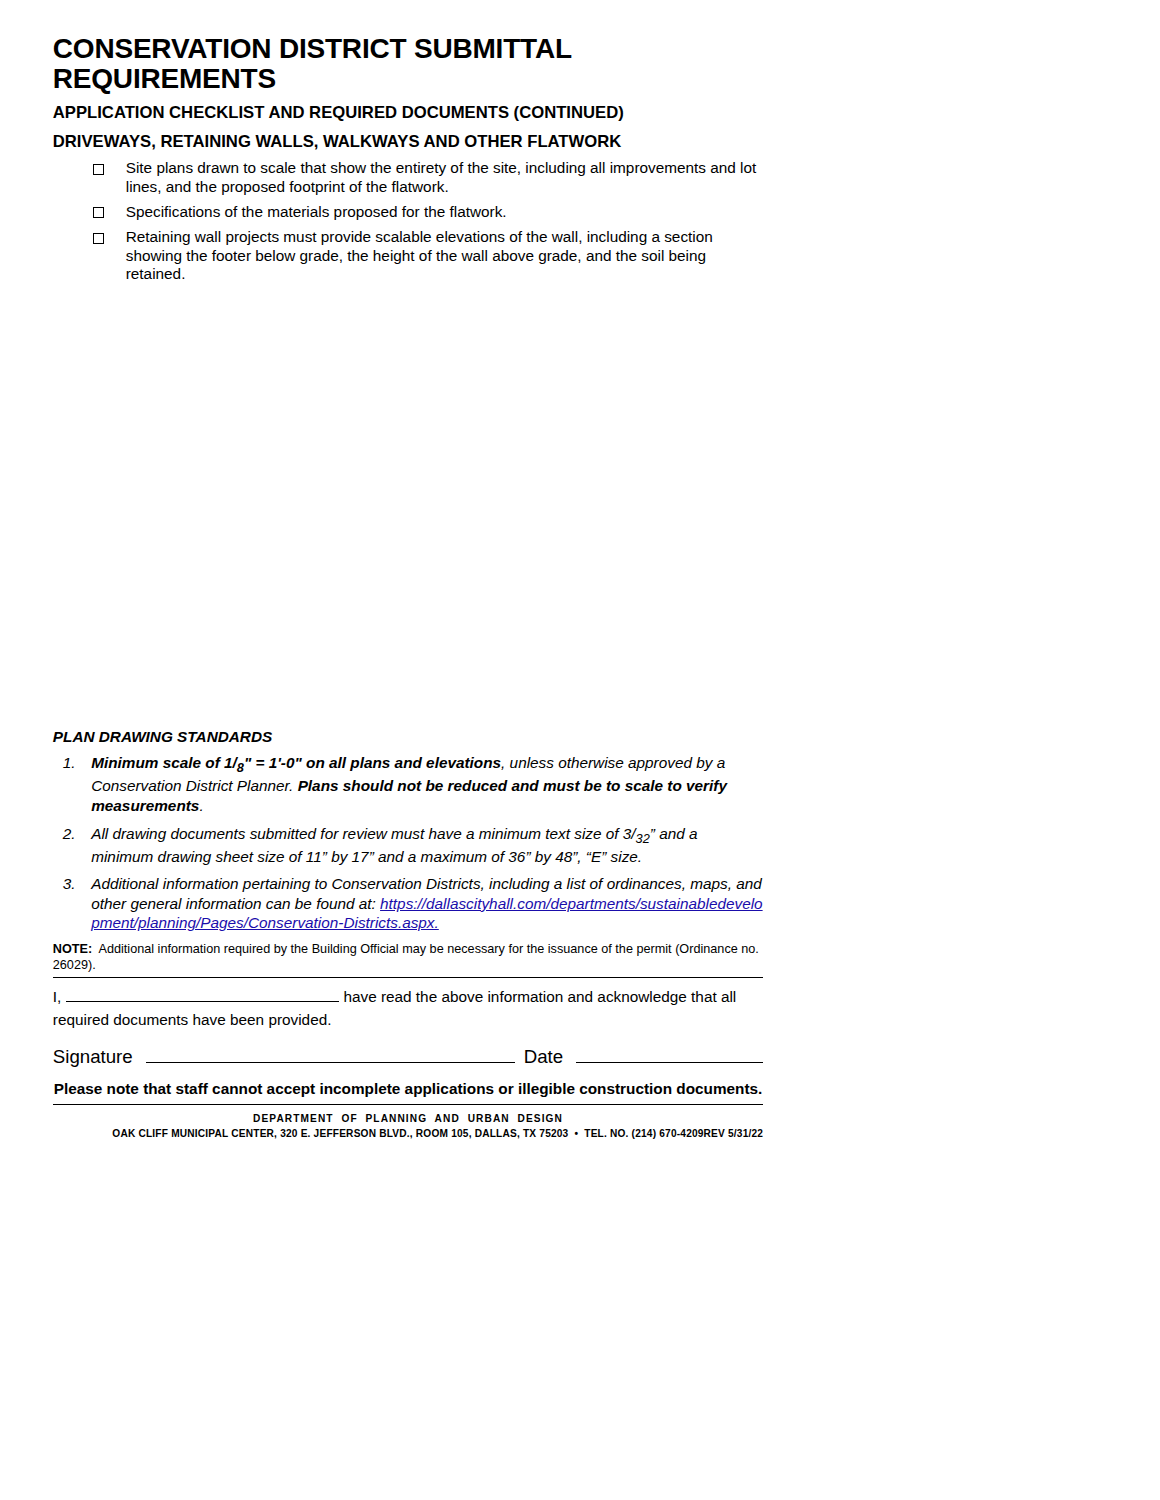CONSERVATION DISTRICT SUBMITTAL REQUIREMENTS
APPLICATION CHECKLIST AND REQUIRED DOCUMENTS (CONTINUED)
DRIVEWAYS, RETAINING WALLS, WALKWAYS AND OTHER FLATWORK
Site plans drawn to scale that show the entirety of the site, including all improvements and lot lines, and the proposed footprint of the flatwork.
Specifications of the materials proposed for the flatwork.
Retaining wall projects must provide scalable elevations of the wall, including a section showing the footer below grade, the height of the wall above grade, and the soil being retained.
PLAN DRAWING STANDARDS
Minimum scale of 1/8" = 1'-0" on all plans and elevations, unless otherwise approved by a Conservation District Planner. Plans should not be reduced and must be to scale to verify measurements.
All drawing documents submitted for review must have a minimum text size of 3/32” and a minimum drawing sheet size of 11” by 17” and a maximum of 36” by 48”, “E” size.
Additional information pertaining to Conservation Districts, including a list of ordinances, maps, and other general information can be found at: https://dallascityhall.com/departments/sustainabledevelopment/planning/Pages/Conservation-Districts.aspx.
NOTE: Additional information required by the Building Official may be necessary for the issuance of the permit (Ordinance no. 26029).
I, have read the above information and acknowledge that all required documents have been provided.
Signature Date
Please note that staff cannot accept incomplete applications or illegible construction documents.
DEPARTMENT OF PLANNING AND URBAN DESIGN
OAK CLIFF MUNICIPAL CENTER, 320 E. JEFFERSON BLVD., ROOM 105, DALLAS, TX 75203 • TEL. NO. (214) 670-4209
REV 5/31/22